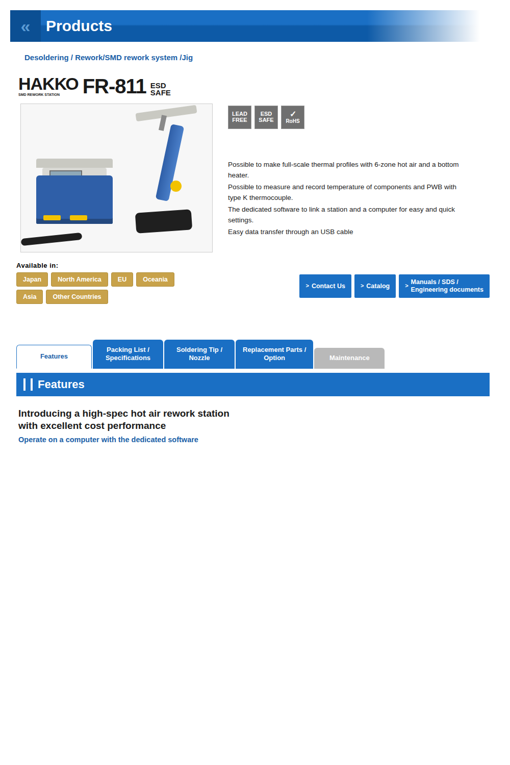«
Products
Desoldering / Rework/SMD rework system /Jig
HAKKOSMD REWORK STATION
FR-811
ESD
SAFE
LEAD
FREE
ESD
SAFE
✓RoHS
Possible to make full-scale thermal profiles with 6-zone hot air and a bottom heater.
Possible to measure and record temperature of components and PWB with type K thermocouple.
The dedicated software to link a station and a computer for easy and quick settings.
Easy data transfer through an USB cable
Available in:
Japan
North America
EU
Oceania
Asia
Other Countries
>Contact Us
>Catalog
>Manuals / SDS /
Engineering documents
Features
Packing List /
Specifications
Soldering Tip /
Nozzle
Replacement Parts /
Option
Maintenance
Features
Introducing a high-spec hot air rework station
with excellent cost performance
Operate on a computer with the dedicated software